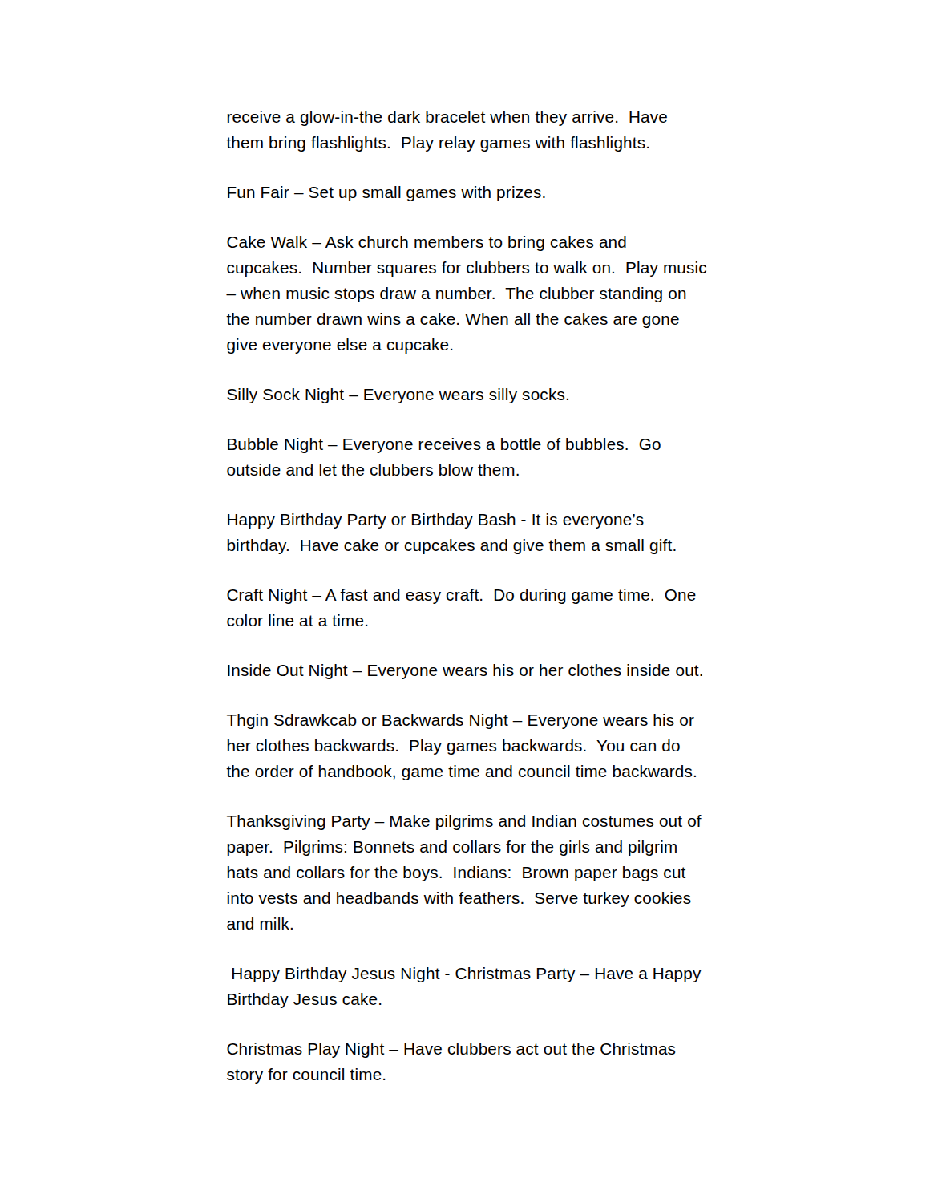receive a glow-in-the dark bracelet when they arrive. Have them bring flashlights. Play relay games with flashlights.
Fun Fair – Set up small games with prizes.
Cake Walk – Ask church members to bring cakes and cupcakes. Number squares for clubbers to walk on. Play music – when music stops draw a number. The clubber standing on the number drawn wins a cake. When all the cakes are gone give everyone else a cupcake.
Silly Sock Night – Everyone wears silly socks.
Bubble Night – Everyone receives a bottle of bubbles. Go outside and let the clubbers blow them.
Happy Birthday Party or Birthday Bash - It is everyone’s birthday. Have cake or cupcakes and give them a small gift.
Craft Night – A fast and easy craft. Do during game time. One color line at a time.
Inside Out Night – Everyone wears his or her clothes inside out.
Thgin Sdrawkcab or Backwards Night – Everyone wears his or her clothes backwards. Play games backwards. You can do the order of handbook, game time and council time backwards.
Thanksgiving Party – Make pilgrims and Indian costumes out of paper. Pilgrims: Bonnets and collars for the girls and pilgrim hats and collars for the boys. Indians: Brown paper bags cut into vests and headbands with feathers. Serve turkey cookies and milk.
Happy Birthday Jesus Night - Christmas Party – Have a Happy Birthday Jesus cake.
Christmas Play Night – Have clubbers act out the Christmas story for council time.